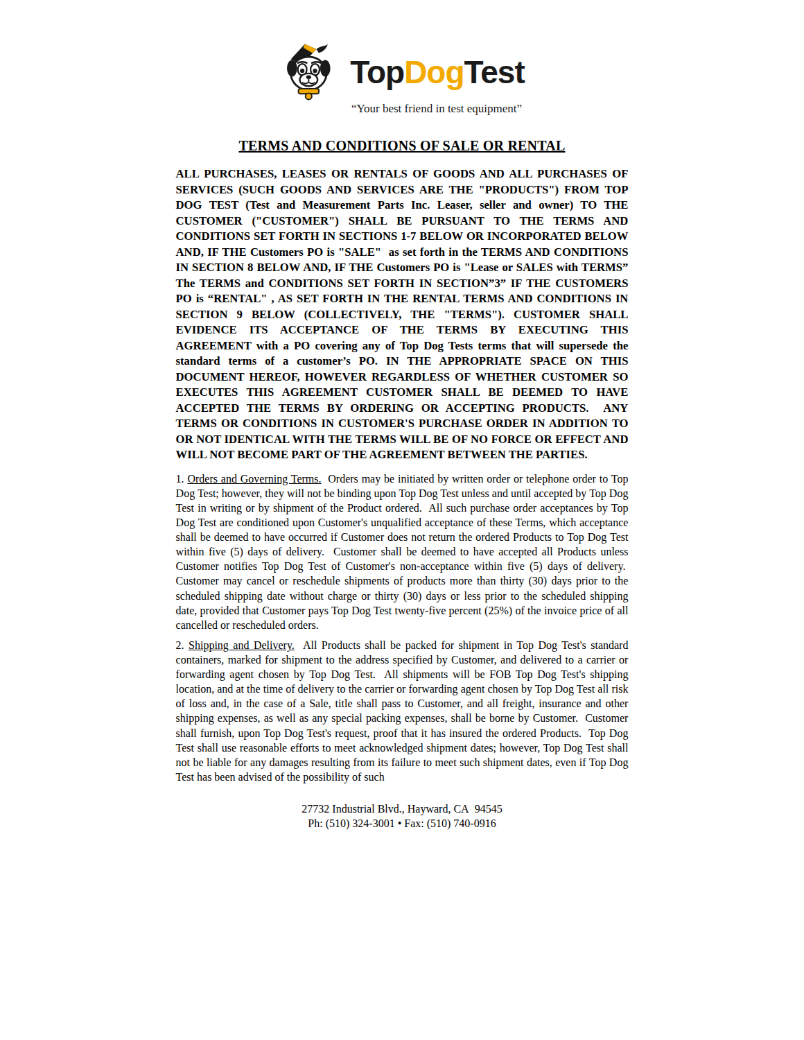Top Dog Test
“Your best friend in test equipment”
TERMS AND CONDITIONS OF SALE OR RENTAL
ALL PURCHASES, LEASES OR RENTALS OF GOODS AND ALL PURCHASES OF SERVICES (SUCH GOODS AND SERVICES ARE THE "PRODUCTS") FROM TOP DOG TEST (Test and Measurement Parts Inc. Leaser, seller and owner) TO THE CUSTOMER ("CUSTOMER") SHALL BE PURSUANT TO THE TERMS AND CONDITIONS SET FORTH IN SECTIONS 1-7 BELOW OR INCORPORATED BELOW AND, IF THE Customers PO is "SALE" as set forth in the TERMS AND CONDITIONS IN SECTION 8 BELOW AND, IF THE Customers PO is "Lease or SALES with TERMS” The TERMS and CONDITIONS SET FORTH IN SECTION”3” IF THE CUSTOMERS PO is “RENTAL" , AS SET FORTH IN THE RENTAL TERMS AND CONDITIONS IN SECTION 9 BELOW (COLLECTIVELY, THE "TERMS"). CUSTOMER SHALL EVIDENCE ITS ACCEPTANCE OF THE TERMS BY EXECUTING THIS AGREEMENT with a PO covering any of Top Dog Tests terms that will supersede the standard terms of a customer’s PO. IN THE APPROPRIATE SPACE ON THIS DOCUMENT HEREOF, HOWEVER REGARDLESS OF WHETHER CUSTOMER SO EXECUTES THIS AGREEMENT CUSTOMER SHALL BE DEEMED TO HAVE ACCEPTED THE TERMS BY ORDERING OR ACCEPTING PRODUCTS. ANY TERMS OR CONDITIONS IN CUSTOMER'S PURCHASE ORDER IN ADDITION TO OR NOT IDENTICAL WITH THE TERMS WILL BE OF NO FORCE OR EFFECT AND WILL NOT BECOME PART OF THE AGREEMENT BETWEEN THE PARTIES.
1. Orders and Governing Terms. Orders may be initiated by written order or telephone order to Top Dog Test; however, they will not be binding upon Top Dog Test unless and until accepted by Top Dog Test in writing or by shipment of the Product ordered. All such purchase order acceptances by Top Dog Test are conditioned upon Customer's unqualified acceptance of these Terms, which acceptance shall be deemed to have occurred if Customer does not return the ordered Products to Top Dog Test within five (5) days of delivery. Customer shall be deemed to have accepted all Products unless Customer notifies Top Dog Test of Customer's non-acceptance within five (5) days of delivery. Customer may cancel or reschedule shipments of products more than thirty (30) days prior to the scheduled shipping date without charge or thirty (30) days or less prior to the scheduled shipping date, provided that Customer pays Top Dog Test twenty-five percent (25%) of the invoice price of all cancelled or rescheduled orders.
2. Shipping and Delivery. All Products shall be packed for shipment in Top Dog Test's standard containers, marked for shipment to the address specified by Customer, and delivered to a carrier or forwarding agent chosen by Top Dog Test. All shipments will be FOB Top Dog Test's shipping location, and at the time of delivery to the carrier or forwarding agent chosen by Top Dog Test all risk of loss and, in the case of a Sale, title shall pass to Customer, and all freight, insurance and other shipping expenses, as well as any special packing expenses, shall be borne by Customer. Customer shall furnish, upon Top Dog Test's request, proof that it has insured the ordered Products. Top Dog Test shall use reasonable efforts to meet acknowledged shipment dates; however, Top Dog Test shall not be liable for any damages resulting from its failure to meet such shipment dates, even if Top Dog Test has been advised of the possibility of such
27732 Industrial Blvd., Hayward, CA 94545
Ph: (510) 324-3001 • Fax: (510) 740-0916